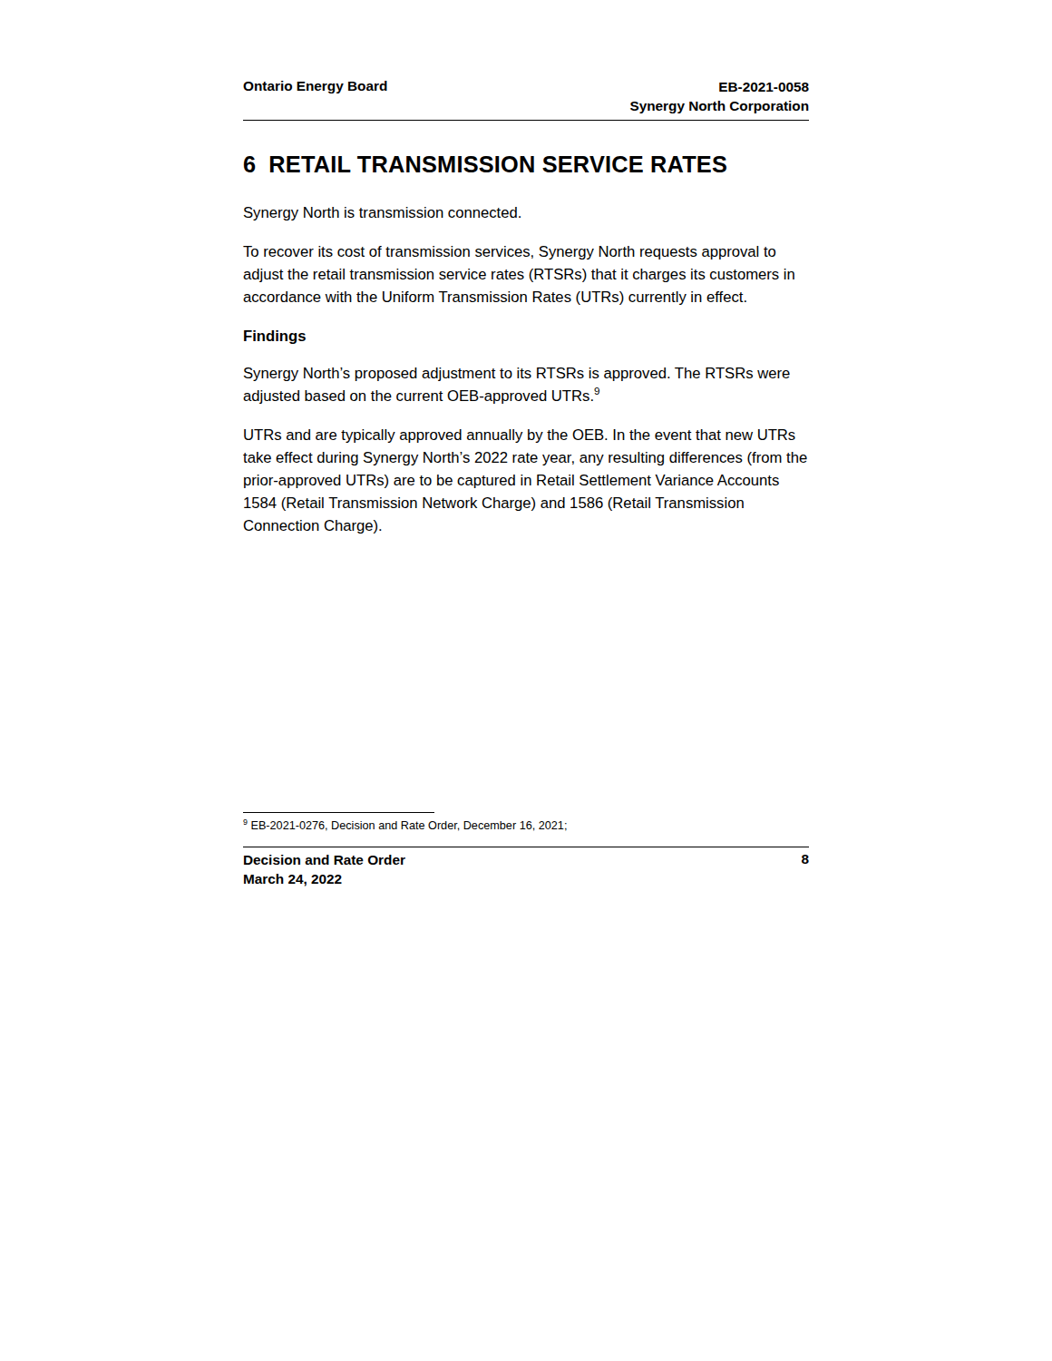Ontario Energy Board
EB-2021-0058
Synergy North Corporation
6 RETAIL TRANSMISSION SERVICE RATES
Synergy North is transmission connected.
To recover its cost of transmission services, Synergy North requests approval to adjust the retail transmission service rates (RTSRs) that it charges its customers in accordance with the Uniform Transmission Rates (UTRs) currently in effect.
Findings
Synergy North’s proposed adjustment to its RTSRs is approved. The RTSRs were adjusted based on the current OEB-approved UTRs.9
UTRs and are typically approved annually by the OEB. In the event that new UTRs take effect during Synergy North’s 2022 rate year, any resulting differences (from the prior-approved UTRs) are to be captured in Retail Settlement Variance Accounts 1584 (Retail Transmission Network Charge) and 1586 (Retail Transmission Connection Charge).
9 EB-2021-0276, Decision and Rate Order, December 16, 2021;
Decision and Rate Order
March 24, 2022
8